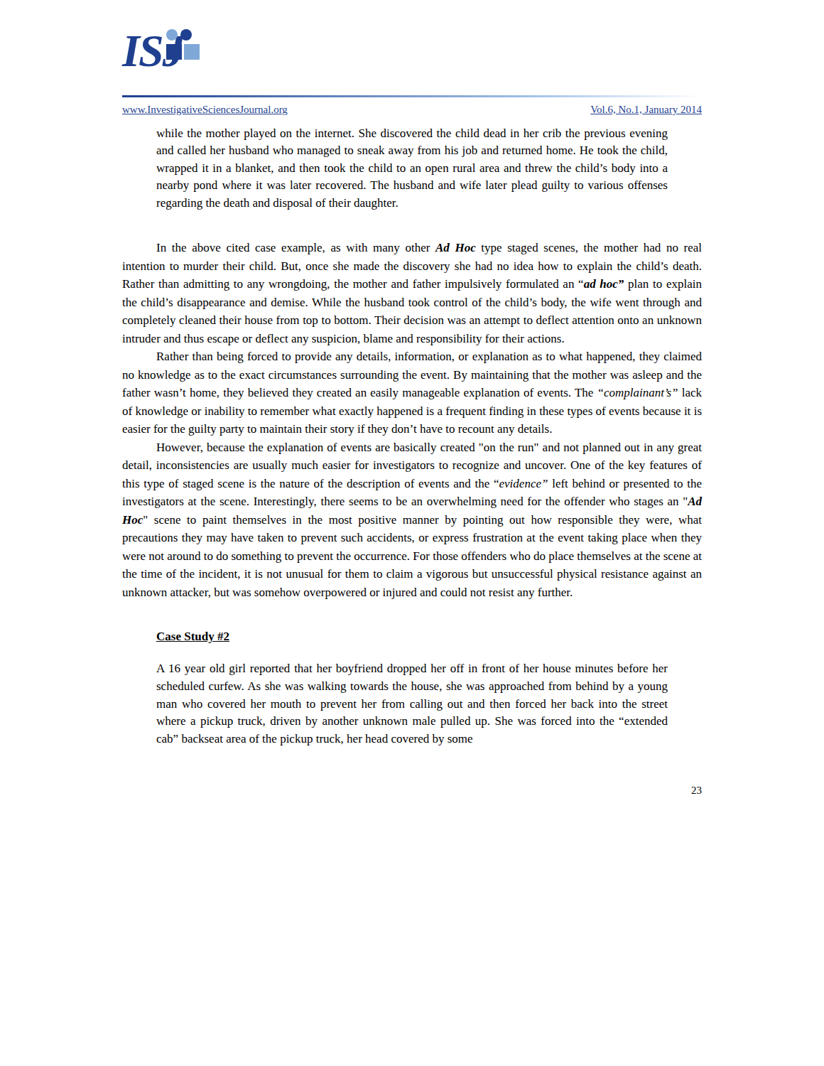ISJ
www.InvestigativeSciencesJournal.org
Vol.6, No.1, January 2014
while the mother played on the internet. She discovered the child dead in her crib the previous evening and called her husband who managed to sneak away from his job and returned home. He took the child, wrapped it in a blanket, and then took the child to an open rural area and threw the child’s body into a nearby pond where it was later recovered. The husband and wife later plead guilty to various offenses regarding the death and disposal of their daughter.
In the above cited case example, as with many other Ad Hoc type staged scenes, the mother had no real intention to murder their child. But, once she made the discovery she had no idea how to explain the child’s death. Rather than admitting to any wrongdoing, the mother and father impulsively formulated an “ad hoc” plan to explain the child’s disappearance and demise. While the husband took control of the child’s body, the wife went through and completely cleaned their house from top to bottom. Their decision was an attempt to deflect attention onto an unknown intruder and thus escape or deflect any suspicion, blame and responsibility for their actions.
Rather than being forced to provide any details, information, or explanation as to what happened, they claimed no knowledge as to the exact circumstances surrounding the event. By maintaining that the mother was asleep and the father wasn’t home, they believed they created an easily manageable explanation of events. The “complainant’s” lack of knowledge or inability to remember what exactly happened is a frequent finding in these types of events because it is easier for the guilty party to maintain their story if they don’t have to recount any details.
However, because the explanation of events are basically created "on the run" and not planned out in any great detail, inconsistencies are usually much easier for investigators to recognize and uncover. One of the key features of this type of staged scene is the nature of the description of events and the “evidence” left behind or presented to the investigators at the scene. Interestingly, there seems to be an overwhelming need for the offender who stages an "Ad Hoc" scene to paint themselves in the most positive manner by pointing out how responsible they were, what precautions they may have taken to prevent such accidents, or express frustration at the event taking place when they were not around to do something to prevent the occurrence. For those offenders who do place themselves at the scene at the time of the incident, it is not unusual for them to claim a vigorous but unsuccessful physical resistance against an unknown attacker, but was somehow overpowered or injured and could not resist any further.
Case Study #2
A 16 year old girl reported that her boyfriend dropped her off in front of her house minutes before her scheduled curfew. As she was walking towards the house, she was approached from behind by a young man who covered her mouth to prevent her from calling out and then forced her back into the street where a pickup truck, driven by another unknown male pulled up. She was forced into the “extended cab” backseat area of the pickup truck, her head covered by some
23